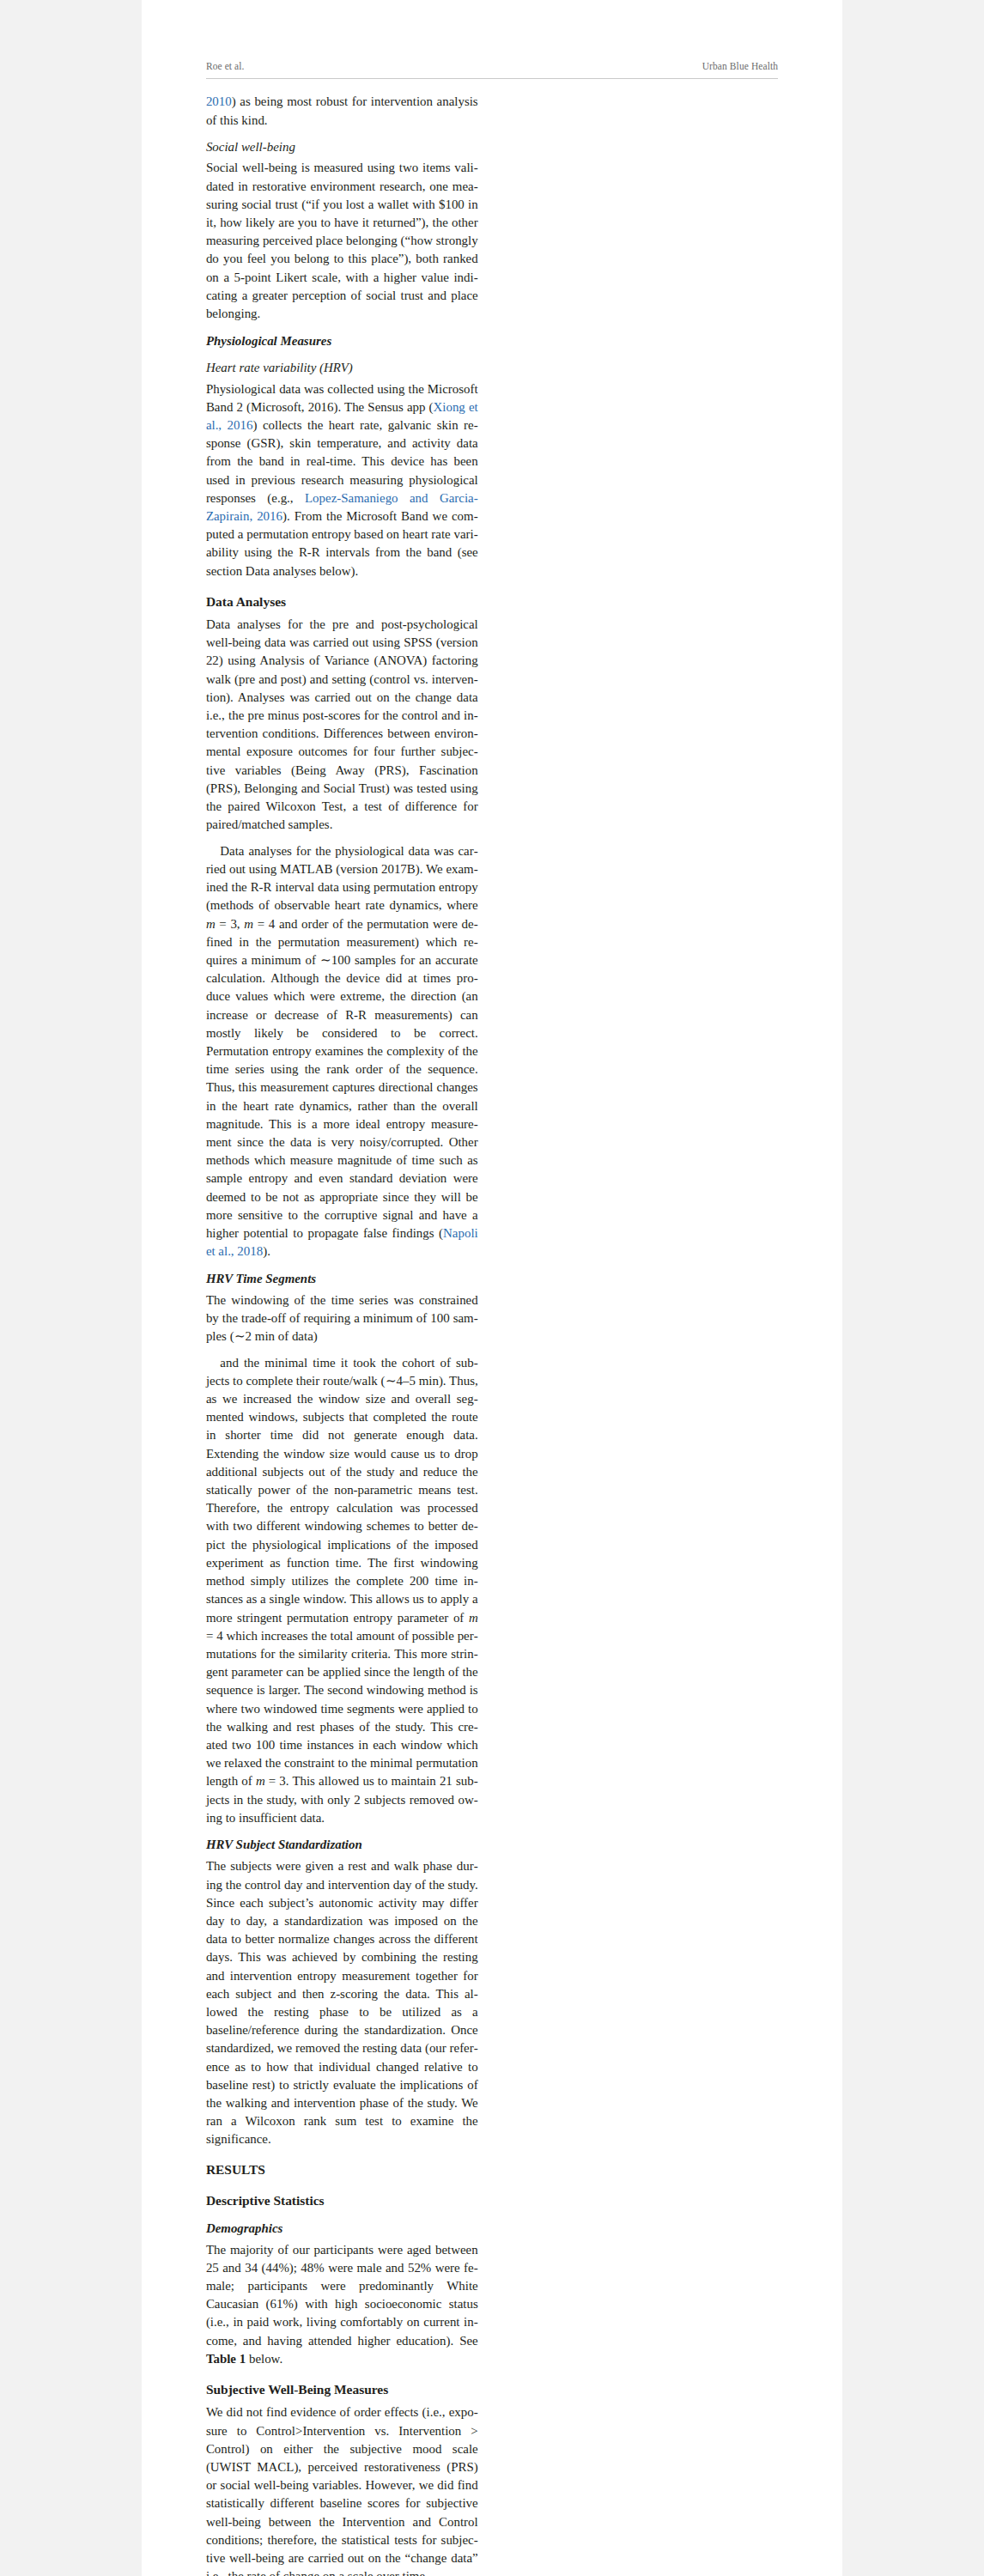Roe et al.
Urban Blue Health
2010) as being most robust for intervention analysis of this kind.
Social well-being
Social well-being is measured using two items validated in restorative environment research, one measuring social trust (“if you lost a wallet with $100 in it, how likely are you to have it returned”), the other measuring perceived place belonging (“how strongly do you feel you belong to this place”), both ranked on a 5-point Likert scale, with a higher value indicating a greater perception of social trust and place belonging.
Physiological Measures
Heart rate variability (HRV)
Physiological data was collected using the Microsoft Band 2 (Microsoft, 2016). The Sensus app (Xiong et al., 2016) collects the heart rate, galvanic skin response (GSR), skin temperature, and activity data from the band in real-time. This device has been used in previous research measuring physiological responses (e.g., Lopez-Samaniego and Garcia-Zapirain, 2016). From the Microsoft Band we computed a permutation entropy based on heart rate variability using the R-R intervals from the band (see section Data analyses below).
Data Analyses
Data analyses for the pre and post-psychological well-being data was carried out using SPSS (version 22) using Analysis of Variance (ANOVA) factoring walk (pre and post) and setting (control vs. intervention). Analyses was carried out on the change data i.e., the pre minus post-scores for the control and intervention conditions. Differences between environmental exposure outcomes for four further subjective variables (Being Away (PRS), Fascination (PRS), Belonging and Social Trust) was tested using the paired Wilcoxon Test, a test of difference for paired/matched samples.
Data analyses for the physiological data was carried out using MATLAB (version 2017B). We examined the R-R interval data using permutation entropy (methods of observable heart rate dynamics, where m = 3, m = 4 and order of the permutation were defined in the permutation measurement) which requires a minimum of ∼100 samples for an accurate calculation. Although the device did at times produce values which were extreme, the direction (an increase or decrease of R-R measurements) can mostly likely be considered to be correct. Permutation entropy examines the complexity of the time series using the rank order of the sequence. Thus, this measurement captures directional changes in the heart rate dynamics, rather than the overall magnitude. This is a more ideal entropy measurement since the data is very noisy/corrupted. Other methods which measure magnitude of time such as sample entropy and even standard deviation were deemed to be not as appropriate since they will be more sensitive to the corruptive signal and have a higher potential to propagate false findings (Napoli et al., 2018).
HRV Time Segments
The windowing of the time series was constrained by the trade-off of requiring a minimum of 100 samples (∼2 min of data)
and the minimal time it took the cohort of subjects to complete their route/walk (∼4–5 min). Thus, as we increased the window size and overall segmented windows, subjects that completed the route in shorter time did not generate enough data. Extending the window size would cause us to drop additional subjects out of the study and reduce the statically power of the non-parametric means test. Therefore, the entropy calculation was processed with two different windowing schemes to better depict the physiological implications of the imposed experiment as function time. The first windowing method simply utilizes the complete 200 time instances as a single window. This allows us to apply a more stringent permutation entropy parameter of m = 4 which increases the total amount of possible permutations for the similarity criteria. This more stringent parameter can be applied since the length of the sequence is larger. The second windowing method is where two windowed time segments were applied to the walking and rest phases of the study. This created two 100 time instances in each window which we relaxed the constraint to the minimal permutation length of m = 3. This allowed us to maintain 21 subjects in the study, with only 2 subjects removed owing to insufficient data.
HRV Subject Standardization
The subjects were given a rest and walk phase during the control day and intervention day of the study. Since each subject’s autonomic activity may differ day to day, a standardization was imposed on the data to better normalize changes across the different days. This was achieved by combining the resting and intervention entropy measurement together for each subject and then z-scoring the data. This allowed the resting phase to be utilized as a baseline/reference during the standardization. Once standardized, we removed the resting data (our reference as to how that individual changed relative to baseline rest) to strictly evaluate the implications of the walking and intervention phase of the study. We ran a Wilcoxon rank sum test to examine the significance.
RESULTS
Descriptive Statistics
Demographics
The majority of our participants were aged between 25 and 34 (44%); 48% were male and 52% were female; participants were predominantly White Caucasian (61%) with high socioeconomic status (i.e., in paid work, living comfortably on current income, and having attended higher education). See Table 1 below.
Subjective Well-Being Measures
We did not find evidence of order effects (i.e., exposure to Control>Intervention vs. Intervention > Control) on either the subjective mood scale (UWIST MACL), perceived restorativeness (PRS) or social well-being variables. However, we did find statistically different baseline scores for subjective well-being between the Intervention and Control conditions; therefore, the statistical tests for subjective well-being are carried out on the “change data” i.e., the rate of change on a scale over time
Frontiers in Built Environment | www.frontiersin.org
5
June 2019 | Volume 5 | Article 71